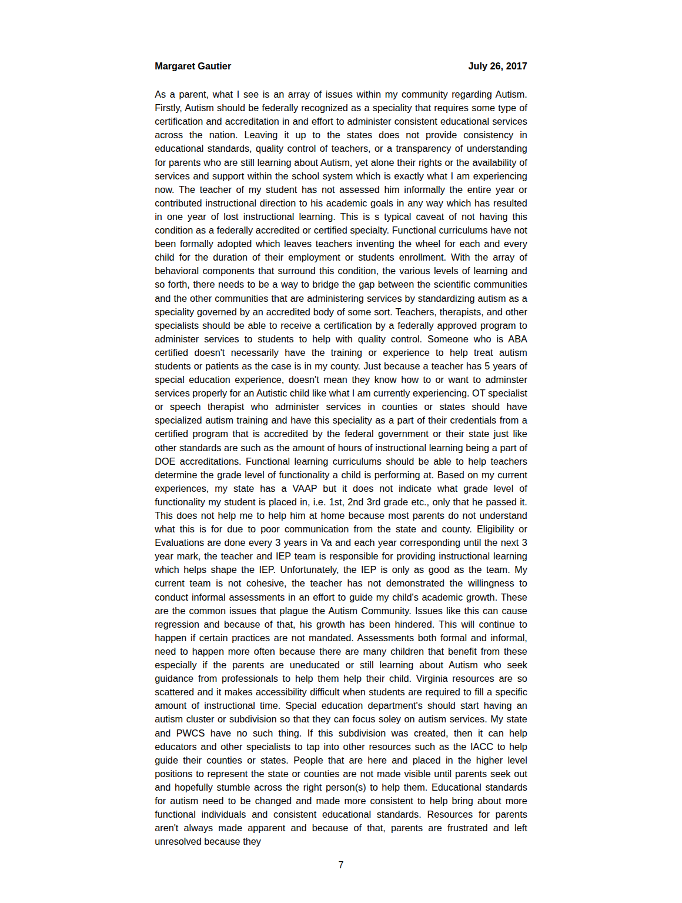Margaret Gautier July 26, 2017
As a parent, what I see is an array of issues within my community regarding Autism. Firstly, Autism should be federally recognized as a speciality that requires some type of certification and accreditation in and effort to administer consistent educational services across the nation. Leaving it up to the states does not provide consistency in educational standards, quality control of teachers, or a transparency of understanding for parents who are still learning about Autism, yet alone their rights or the availability of services and support within the school system which is exactly what I am experiencing now. The teacher of my student has not assessed him informally the entire year or contributed instructional direction to his academic goals in any way which has resulted in one year of lost instructional learning. This is s typical caveat of not having this condition as a federally accredited or certified specialty. Functional curriculums have not been formally adopted which leaves teachers inventing the wheel for each and every child for the duration of their employment or students enrollment. With the array of behavioral components that surround this condition, the various levels of learning and so forth, there needs to be a way to bridge the gap between the scientific communities and the other communities that are administering services by standardizing autism as a speciality governed by an accredited body of some sort. Teachers, therapists, and other specialists should be able to receive a certification by a federally approved program to administer services to students to help with quality control. Someone who is ABA certified doesn't necessarily have the training or experience to help treat autism students or patients as the case is in my county. Just because a teacher has 5 years of special education experience, doesn't mean they know how to or want to adminster services properly for an Autistic child like what I am currently experiencing. OT specialist or speech therapist who administer services in counties or states should have specialized autism training and have this speciality as a part of their credentials from a certified program that is accredited by the federal government or their state just like other standards are such as the amount of hours of instructional learning being a part of DOE accreditations. Functional learning curriculums should be able to help teachers determine the grade level of functionality a child is performing at. Based on my current experiences, my state has a VAAP but it does not indicate what grade level of functionality my student is placed in, i.e. 1st, 2nd 3rd grade etc., only that he passed it. This does not help me to help him at home because most parents do not understand what this is for due to poor communication from the state and county. Eligibility or Evaluations are done every 3 years in Va and each year corresponding until the next 3 year mark, the teacher and IEP team is responsible for providing instructional learning which helps shape the IEP. Unfortunately, the IEP is only as good as the team. My current team is not cohesive, the teacher has not demonstrated the willingness to conduct informal assessments in an effort to guide my child's academic growth. These are the common issues that plague the Autism Community. Issues like this can cause regression and because of that, his growth has been hindered. This will continue to happen if certain practices are not mandated. Assessments both formal and informal, need to happen more often because there are many children that benefit from these especially if the parents are uneducated or still learning about Autism who seek guidance from professionals to help them help their child. Virginia resources are so scattered and it makes accessibility difficult when students are required to fill a specific amount of instructional time. Special education department's should start having an autism cluster or subdivision so that they can focus soley on autism services. My state and PWCS have no such thing. If this subdivision was created, then it can help educators and other specialists to tap into other resources such as the IACC to help guide their counties or states. People that are here and placed in the higher level positions to represent the state or counties are not made visible until parents seek out and hopefully stumble across the right person(s) to help them. Educational standards for autism need to be changed and made more consistent to help bring about more functional individuals and consistent educational standards. Resources for parents aren't always made apparent and because of that, parents are frustrated and left unresolved because they
7